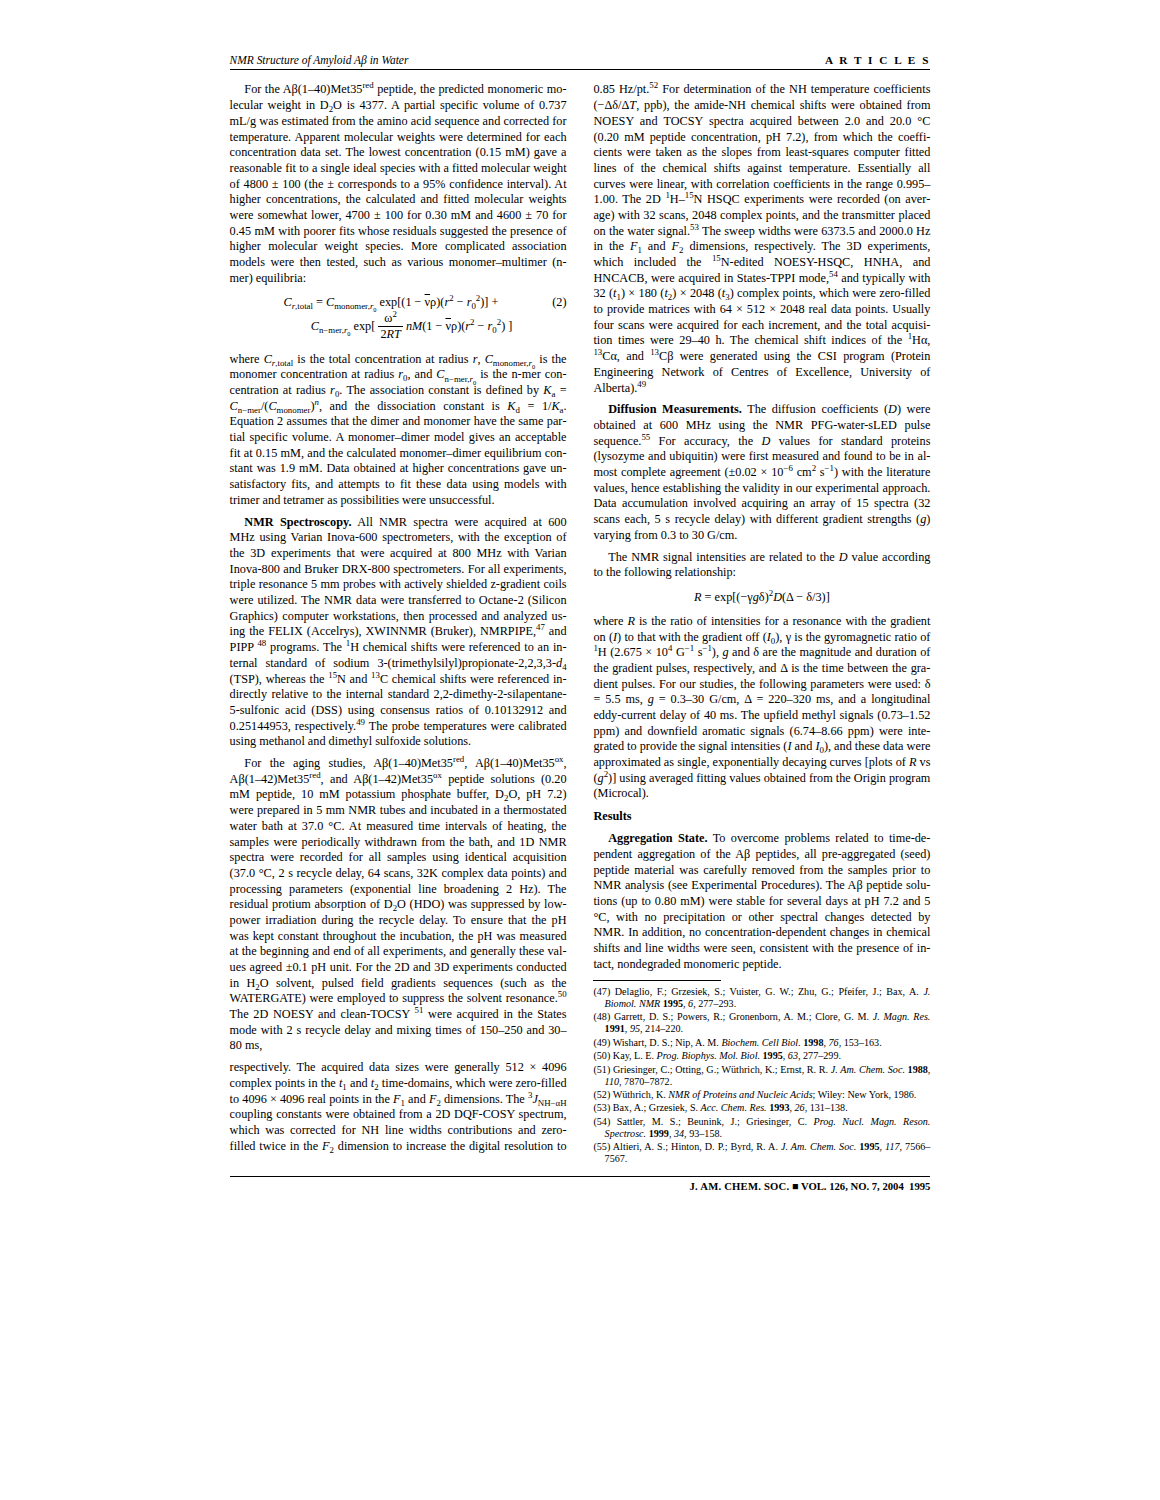NMR Structure of Amyloid Aβ in Water
A R T I C L E S
For the Aβ(1–40)Met35red peptide, the predicted monomeric molecular weight in D2O is 4377. A partial specific volume of 0.737 mL/g was estimated from the amino acid sequence and corrected for temperature. Apparent molecular weights were determined for each concentration data set. The lowest concentration (0.15 mM) gave a reasonable fit to a single ideal species with a fitted molecular weight of 4800 ± 100 (the ± corresponds to a 95% confidence interval). At higher concentrations, the calculated and fitted molecular weights were somewhat lower, 4700 ± 100 for 0.30 mM and 4600 ± 70 for 0.45 mM with poorer fits whose residuals suggested the presence of higher molecular weight species. More complicated association models were then tested, such as various monomer–multimer (n-mer) equilibria:
(2) Cr,total = Cmonomer,r0 exp[(1 − νρ)(r2 − r02)] +
Cn−mer,r0 exp[ ω22RT nM(1 − νρ)(r2 − r02) ]
where Cr,total is the total concentration at radius r, Cmonomer,r0 is the monomer concentration at radius r0, and Cn−mer,r0 is the n-mer concentration at radius r0. The association constant is defined by Ka = Cn−mer/(Cmonomer)n, and the dissociation constant is Kd = 1/Ka. Equation 2 assumes that the dimer and monomer have the same partial specific volume. A monomer–dimer model gives an acceptable fit at 0.15 mM, and the calculated monomer–dimer equilibrium constant was 1.9 mM. Data obtained at higher concentrations gave unsatisfactory fits, and attempts to fit these data using models with trimer and tetramer as possibilities were unsuccessful.
NMR Spectroscopy. All NMR spectra were acquired at 600 MHz using Varian Inova-600 spectrometers, with the exception of the 3D experiments that were acquired at 800 MHz with Varian Inova-800 and Bruker DRX-800 spectrometers. For all experiments, triple resonance 5 mm probes with actively shielded z-gradient coils were utilized. The NMR data were transferred to Octane-2 (Silicon Graphics) computer workstations, then processed and analyzed using the FELIX (Accelrys), XWINNMR (Bruker), NMRPIPE,47 and PIPP 48 programs. The 1H chemical shifts were referenced to an internal standard of sodium 3-(trimethylsilyl)propionate-2,2,3,3-d4 (TSP), whereas the 15N and 13C chemical shifts were referenced indirectly relative to the internal standard 2,2-dimethy-2-silapentane-5-sulfonic acid (DSS) using consensus ratios of 0.10132912 and 0.25144953, respectively.49 The probe temperatures were calibrated using methanol and dimethyl sulfoxide solutions.
For the aging studies, Aβ(1–40)Met35red, Aβ(1–40)Met35ox, Aβ(1–42)Met35red, and Aβ(1–42)Met35ox peptide solutions (0.20 mM peptide, 10 mM potassium phosphate buffer, D2O, pH 7.2) were prepared in 5 mm NMR tubes and incubated in a thermostated water bath at 37.0 °C. At measured time intervals of heating, the samples were periodically withdrawn from the bath, and 1D NMR spectra were recorded for all samples using identical acquisition (37.0 °C, 2 s recycle delay, 64 scans, 32K complex data points) and processing parameters (exponential line broadening 2 Hz). The residual protium absorption of D2O (HDO) was suppressed by low-power irradiation during the recycle delay. To ensure that the pH was kept constant throughout the incubation, the pH was measured at the beginning and end of all experiments, and generally these values agreed ±0.1 pH unit. For the 2D and 3D experiments conducted in H2O solvent, pulsed field gradients sequences (such as the WATERGATE) were employed to suppress the solvent resonance.50 The 2D NOESY and clean-TOCSY 51 were acquired in the States mode with 2 s recycle delay and mixing times of 150–250 and 30–80 ms,
respectively. The acquired data sizes were generally 512 × 4096 complex points in the t1 and t2 time-domains, which were zero-filled to 4096 × 4096 real points in the F1 and F2 dimensions. The 3JNH−αH coupling constants were obtained from a 2D DQF-COSY spectrum, which was corrected for NH line widths contributions and zero-filled twice in the F2 dimension to increase the digital resolution to 0.85 Hz/pt.52 For determination of the NH temperature coefficients (−Δδ/ΔT, ppb), the amide-NH chemical shifts were obtained from NOESY and TOCSY spectra acquired between 2.0 and 20.0 °C (0.20 mM peptide concentration, pH 7.2), from which the coefficients were taken as the slopes from least-squares computer fitted lines of the chemical shifts against temperature. Essentially all curves were linear, with correlation coefficients in the range 0.995–1.00. The 2D 1H–15N HSQC experiments were recorded (on average) with 32 scans, 2048 complex points, and the transmitter placed on the water signal.53 The sweep widths were 6373.5 and 2000.0 Hz in the F1 and F2 dimensions, respectively. The 3D experiments, which included the 15N-edited NOESY-HSQC, HNHA, and HNCACB, were acquired in States-TPPI mode,54 and typically with 32 (t1) × 180 (t2) × 2048 (t3) complex points, which were zero-filled to provide matrices with 64 × 512 × 2048 real data points. Usually four scans were acquired for each increment, and the total acquisition times were 29–40 h. The chemical shift indices of the 1Hα, 13Cα, and 13Cβ were generated using the CSI program (Protein Engineering Network of Centres of Excellence, University of Alberta).49
Diffusion Measurements. The diffusion coefficients (D) were obtained at 600 MHz using the NMR PFG-water-sLED pulse sequence.55 For accuracy, the D values for standard proteins (lysozyme and ubiquitin) were first measured and found to be in almost complete agreement (±0.02 × 10−6 cm2 s−1) with the literature values, hence establishing the validity in our experimental approach. Data accumulation involved acquiring an array of 15 spectra (32 scans each, 5 s recycle delay) with different gradient strengths (g) varying from 0.3 to 30 G/cm.
The NMR signal intensities are related to the D value according to the following relationship:
R = exp[(−γgδ)2D(Δ − δ/3)]
where R is the ratio of intensities for a resonance with the gradient on (I) to that with the gradient off (I0), γ is the gyromagnetic ratio of 1H (2.675 × 104 G−1 s−1), g and δ are the magnitude and duration of the gradient pulses, respectively, and Δ is the time between the gradient pulses. For our studies, the following parameters were used: δ = 5.5 ms, g = 0.3–30 G/cm, Δ = 220–320 ms, and a longitudinal eddy-current delay of 40 ms. The upfield methyl signals (0.73–1.52 ppm) and downfield aromatic signals (6.74–8.66 ppm) were integrated to provide the signal intensities (I and I0), and these data were approximated as single, exponentially decaying curves [plots of R vs (g2)] using averaged fitting values obtained from the Origin program (Microcal).
Results
Aggregation State. To overcome problems related to time-dependent aggregation of the Aβ peptides, all pre-aggregated (seed) peptide material was carefully removed from the samples prior to NMR analysis (see Experimental Procedures). The Aβ peptide solutions (up to 0.80 mM) were stable for several days at pH 7.2 and 5 °C, with no precipitation or other spectral changes detected by NMR. In addition, no concentration-dependent changes in chemical shifts and line widths were seen, consistent with the presence of intact, nondegraded monomeric peptide.
(47) Delaglio, F.; Grzesiek, S.; Vuister, G. W.; Zhu, G.; Pfeifer, J.; Bax, A. J. Biomol. NMR 1995, 6, 277–293.
(48) Garrett, D. S.; Powers, R.; Gronenborn, A. M.; Clore, G. M. J. Magn. Res. 1991, 95, 214–220.
(49) Wishart, D. S.; Nip, A. M. Biochem. Cell Biol. 1998, 76, 153–163.
(50) Kay, L. E. Prog. Biophys. Mol. Biol. 1995, 63, 277–299.
(51) Griesinger, C.; Otting, G.; Wüthrich, K.; Ernst, R. R. J. Am. Chem. Soc. 1988, 110, 7870–7872.
(52) Wüthrich, K. NMR of Proteins and Nucleic Acids; Wiley: New York, 1986.
(53) Bax, A.; Grzesiek, S. Acc. Chem. Res. 1993, 26, 131–138.
(54) Sattler, M. S.; Beunink, J.; Griesinger, C. Prog. Nucl. Magn. Reson. Spectrosc. 1999, 34, 93–158.
(55) Altieri, A. S.; Hinton, D. P.; Byrd, R. A. J. Am. Chem. Soc. 1995, 117, 7566–7567.
J. AM. CHEM. SOC. ■ VOL. 126, NO. 7, 2004 1995